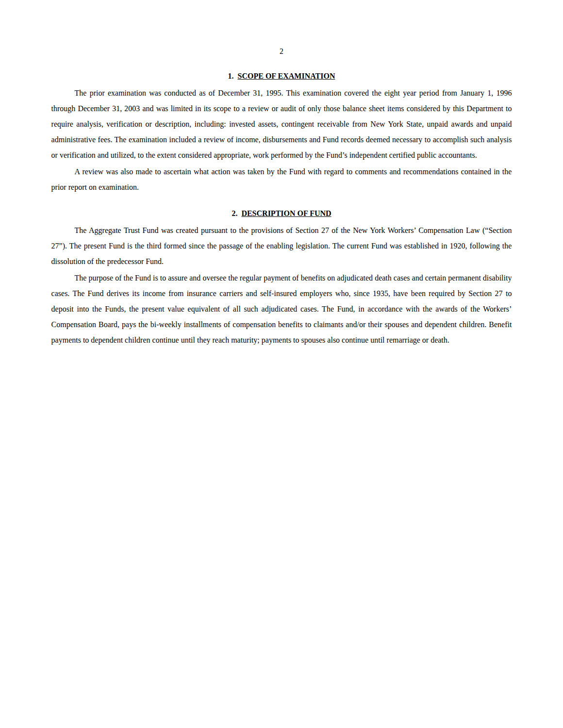2
1. SCOPE OF EXAMINATION
The prior examination was conducted as of December 31, 1995. This examination covered the eight year period from January 1, 1996 through December 31, 2003 and was limited in its scope to a review or audit of only those balance sheet items considered by this Department to require analysis, verification or description, including: invested assets, contingent receivable from New York State, unpaid awards and unpaid administrative fees. The examination included a review of income, disbursements and Fund records deemed necessary to accomplish such analysis or verification and utilized, to the extent considered appropriate, work performed by the Fund’s independent certified public accountants.
A review was also made to ascertain what action was taken by the Fund with regard to comments and recommendations contained in the prior report on examination.
2. DESCRIPTION OF FUND
The Aggregate Trust Fund was created pursuant to the provisions of Section 27 of the New York Workers’ Compensation Law (“Section 27”). The present Fund is the third formed since the passage of the enabling legislation. The current Fund was established in 1920, following the dissolution of the predecessor Fund.
The purpose of the Fund is to assure and oversee the regular payment of benefits on adjudicated death cases and certain permanent disability cases. The Fund derives its income from insurance carriers and self-insured employers who, since 1935, have been required by Section 27 to deposit into the Funds, the present value equivalent of all such adjudicated cases. The Fund, in accordance with the awards of the Workers’ Compensation Board, pays the bi-weekly installments of compensation benefits to claimants and/or their spouses and dependent children. Benefit payments to dependent children continue until they reach maturity; payments to spouses also continue until remarriage or death.